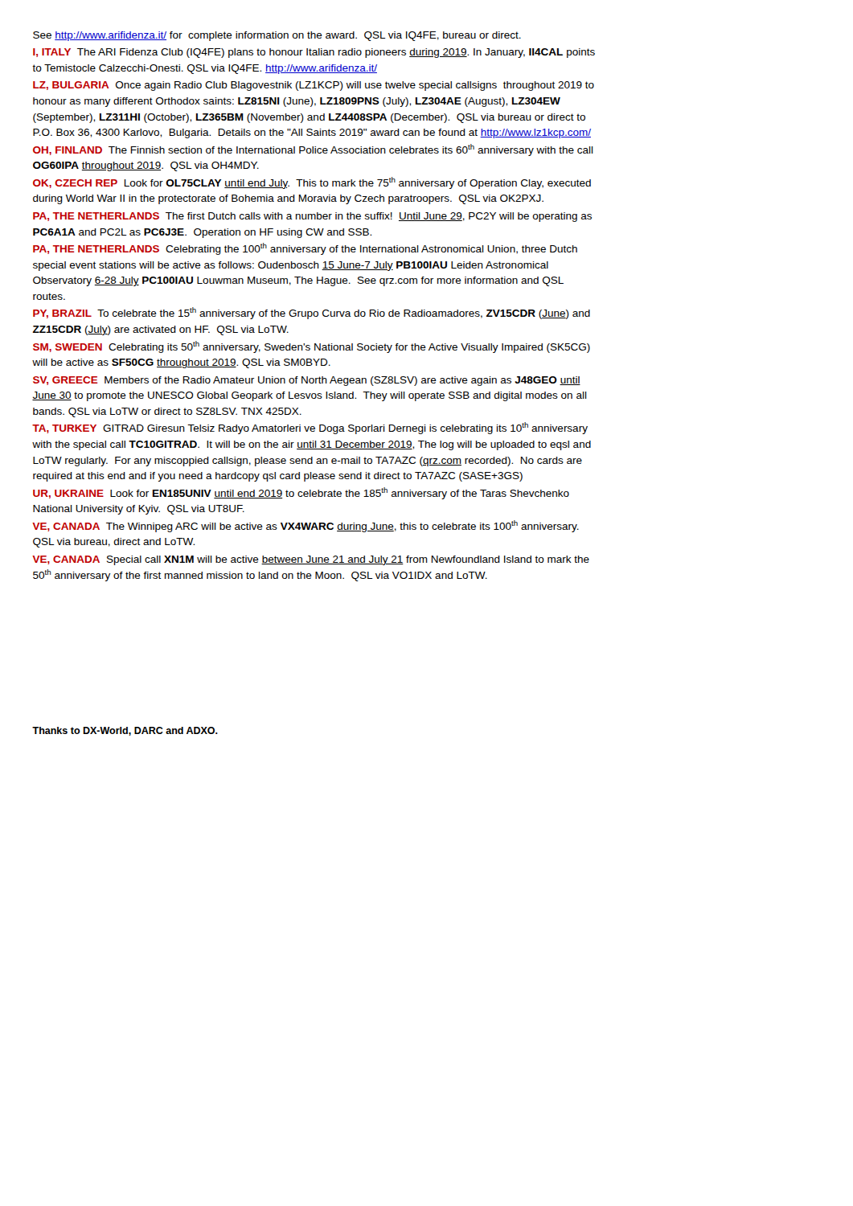See http://www.arifidenza.it/ for complete information on the award. QSL via IQ4FE, bureau or direct.
I, ITALY The ARI Fidenza Club (IQ4FE) plans to honour Italian radio pioneers during 2019. In January, II4CAL points to Temistocle Calzecchi-Onesti. QSL via IQ4FE. http://www.arifidenza.it/
LZ, BULGARIA Once again Radio Club Blagovestnik (LZ1KCP) will use twelve special callsigns throughout 2019 to honour as many different Orthodox saints: LZ815NI (June), LZ1809PNS (July), LZ304AE (August), LZ304EW (September), LZ311HI (October), LZ365BM (November) and LZ4408SPA (December). QSL via bureau or direct to P.O. Box 36, 4300 Karlovo, Bulgaria. Details on the "All Saints 2019" award can be found at http://www.lz1kcp.com/
OH, FINLAND The Finnish section of the International Police Association celebrates its 60th anniversary with the call OG60IPA throughout 2019. QSL via OH4MDY.
OK, CZECH REP Look for OL75CLAY until end July. This to mark the 75th anniversary of Operation Clay, executed during World War II in the protectorate of Bohemia and Moravia by Czech paratroopers. QSL via OK2PXJ.
PA, THE NETHERLANDS The first Dutch calls with a number in the suffix! Until June 29, PC2Y will be operating as PC6A1A and PC2L as PC6J3E. Operation on HF using CW and SSB.
PA, THE NETHERLANDS Celebrating the 100th anniversary of the International Astronomical Union, three Dutch special event stations will be active as follows: Oudenbosch 15 June-7 July PB100IAU Leiden Astronomical Observatory 6-28 July PC100IAU Louwman Museum, The Hague. See qrz.com for more information and QSL routes.
PY, BRAZIL To celebrate the 15th anniversary of the Grupo Curva do Rio de Radioamadores, ZV15CDR (June) and ZZ15CDR (July) are activated on HF. QSL via LoTW.
SM, SWEDEN Celebrating its 50th anniversary, Sweden's National Society for the Active Visually Impaired (SK5CG) will be active as SF50CG throughout 2019. QSL via SM0BYD.
SV, GREECE Members of the Radio Amateur Union of North Aegean (SZ8LSV) are active again as J48GEO until June 30 to promote the UNESCO Global Geopark of Lesvos Island. They will operate SSB and digital modes on all bands. QSL via LoTW or direct to SZ8LSV. TNX 425DX.
TA, TURKEY GITRAD Giresun Telsiz Radyo Amatorleri ve Doga Sporlari Dernegi is celebrating its 10th anniversary with the special call TC10GITRAD. It will be on the air until 31 December 2019, The log will be uploaded to eqsl and LoTW regularly. For any miscoppied callsign, please send an e-mail to TA7AZC (qrz.com recorded). No cards are required at this end and if you need a hardcopy qsl card please send it direct to TA7AZC (SASE+3GS)
UR, UKRAINE Look for EN185UNIV until end 2019 to celebrate the 185th anniversary of the Taras Shevchenko National University of Kyiv. QSL via UT8UF.
VE, CANADA The Winnipeg ARC will be active as VX4WARC during June, this to celebrate its 100th anniversary. QSL via bureau, direct and LoTW.
VE, CANADA Special call XN1M will be active between June 21 and July 21 from Newfoundland Island to mark the 50th anniversary of the first manned mission to land on the Moon. QSL via VO1IDX and LoTW.
Thanks to DX-World, DARC and ADXO.